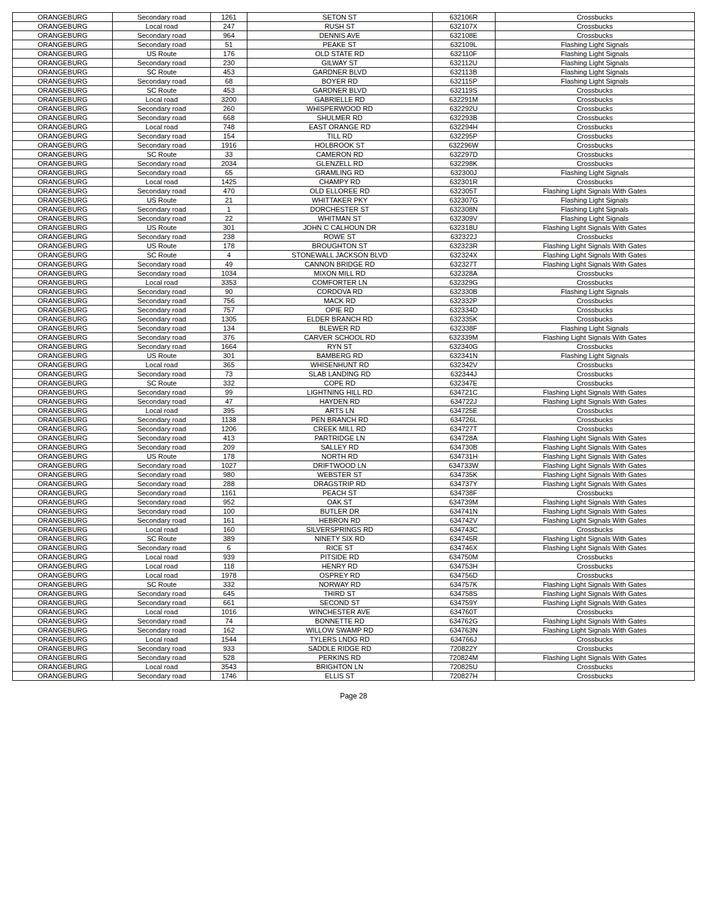| ORANGEBURG | Secondary road | 1261 | SETON ST | 632106R | Crossbucks |
| ORANGEBURG | Local road | 247 | RUSH ST | 632107X | Crossbucks |
| ORANGEBURG | Secondary road | 964 | DENNIS AVE | 632108E | Crossbucks |
| ORANGEBURG | Secondary road | 51 | PEAKE ST | 632109L | Flashing Light Signals |
| ORANGEBURG | US Route | 176 | OLD STATE RD | 632110F | Flashing Light Signals |
| ORANGEBURG | Secondary road | 230 | GILWAY ST | 632112U | Flashing Light Signals |
| ORANGEBURG | SC Route | 453 | GARDNER BLVD | 632113B | Flashing Light Signals |
| ORANGEBURG | Secondary road | 68 | BOYER RD | 632115P | Flashing Light Signals |
| ORANGEBURG | SC Route | 453 | GARDNER BLVD | 632119S | Crossbucks |
| ORANGEBURG | Local road | 3200 | GABRIELLE RD | 632291M | Crossbucks |
| ORANGEBURG | Secondary road | 260 | WHISPERWOOD RD | 632292U | Crossbucks |
| ORANGEBURG | Secondary road | 668 | SHULMER RD | 632293B | Crossbucks |
| ORANGEBURG | Local road | 748 | EAST ORANGE RD | 632294H | Crossbucks |
| ORANGEBURG | Secondary road | 154 | TILL RD | 632295P | Crossbucks |
| ORANGEBURG | Secondary road | 1916 | HOLBROOK ST | 632296W | Crossbucks |
| ORANGEBURG | SC Route | 33 | CAMERON RD | 632297D | Crossbucks |
| ORANGEBURG | Secondary road | 2034 | GLENZELL RD | 632298K | Crossbucks |
| ORANGEBURG | Secondary road | 65 | GRAMLING RD | 632300J | Flashing Light Signals |
| ORANGEBURG | Local road | 1425 | CHAMPY RD | 632301R | Crossbucks |
| ORANGEBURG | Secondary road | 470 | OLD ELLOREE RD | 632305T | Flashing Light Signals With Gates |
| ORANGEBURG | US Route | 21 | WHITTAKER PKY | 632307G | Flashing Light Signals |
| ORANGEBURG | Secondary road | 1 | DORCHESTER ST | 632308N | Flashing Light Signals |
| ORANGEBURG | Secondary road | 22 | WHITMAN ST | 632309V | Flashing Light Signals |
| ORANGEBURG | US Route | 301 | JOHN C CALHOUN DR | 632318U | Flashing Light Signals With Gates |
| ORANGEBURG | Secondary road | 238 | ROWE ST | 632322J | Crossbucks |
| ORANGEBURG | US Route | 178 | BROUGHTON ST | 632323R | Flashing Light Signals With Gates |
| ORANGEBURG | SC Route | 4 | STONEWALL JACKSON BLVD | 632324X | Flashing Light Signals With Gates |
| ORANGEBURG | Secondary road | 49 | CANNON BRIDGE RD | 632327T | Flashing Light Signals With Gates |
| ORANGEBURG | Secondary road | 1034 | MIXON MILL RD | 632328A | Crossbucks |
| ORANGEBURG | Local road | 3353 | COMFORTER LN | 632329G | Crossbucks |
| ORANGEBURG | Secondary road | 90 | CORDOVA RD | 632330B | Flashing Light Signals |
| ORANGEBURG | Secondary road | 756 | MACK RD | 632332P | Crossbucks |
| ORANGEBURG | Secondary road | 757 | OPIE RD | 632334D | Crossbucks |
| ORANGEBURG | Secondary road | 1305 | ELDER BRANCH RD | 632335K | Crossbucks |
| ORANGEBURG | Secondary road | 134 | BLEWER RD | 632338F | Flashing Light Signals |
| ORANGEBURG | Secondary road | 376 | CARVER SCHOOL RD | 632339M | Flashing Light Signals With Gates |
| ORANGEBURG | Secondary road | 1664 | RYN ST | 632340G | Crossbucks |
| ORANGEBURG | US Route | 301 | BAMBERG RD | 632341N | Flashing Light Signals |
| ORANGEBURG | Local road | 365 | WHISENHUNT RD | 632342V | Crossbucks |
| ORANGEBURG | Secondary road | 73 | SLAB LANDING RD | 632344J | Crossbucks |
| ORANGEBURG | SC Route | 332 | COPE RD | 632347E | Crossbucks |
| ORANGEBURG | Secondary road | 99 | LIGHTNING HILL RD | 634721C | Flashing Light Signals With Gates |
| ORANGEBURG | Secondary road | 47 | HAYDEN RD | 634722J | Flashing Light Signals With Gates |
| ORANGEBURG | Local road | 395 | ARTS LN | 634725E | Crossbucks |
| ORANGEBURG | Secondary road | 1138 | PEN BRANCH RD | 634726L | Crossbucks |
| ORANGEBURG | Secondary road | 1206 | CREEK MILL RD | 634727T | Crossbucks |
| ORANGEBURG | Secondary road | 413 | PARTRIDGE LN | 634728A | Flashing Light Signals With Gates |
| ORANGEBURG | Secondary road | 209 | SALLEY RD | 634730B | Flashing Light Signals With Gates |
| ORANGEBURG | US Route | 178 | NORTH RD | 634731H | Flashing Light Signals With Gates |
| ORANGEBURG | Secondary road | 1027 | DRIFTWOOD LN | 634733W | Flashing Light Signals With Gates |
| ORANGEBURG | Secondary road | 980 | WEBSTER ST | 634735K | Flashing Light Signals With Gates |
| ORANGEBURG | Secondary road | 288 | DRAGSTRIP RD | 634737Y | Flashing Light Signals With Gates |
| ORANGEBURG | Secondary road | 1161 | PEACH ST | 634738F | Crossbucks |
| ORANGEBURG | Secondary road | 952 | OAK ST | 634739M | Flashing Light Signals With Gates |
| ORANGEBURG | Secondary road | 100 | BUTLER DR | 634741N | Flashing Light Signals With Gates |
| ORANGEBURG | Secondary road | 161 | HEBRON RD | 634742V | Flashing Light Signals With Gates |
| ORANGEBURG | Local road | 160 | SILVERSPRINGS RD | 634743C | Crossbucks |
| ORANGEBURG | SC Route | 389 | NINETY SIX RD | 634745R | Flashing Light Signals With Gates |
| ORANGEBURG | Secondary road | 6 | RICE ST | 634746X | Flashing Light Signals With Gates |
| ORANGEBURG | Local road | 939 | PITSIDE RD | 634750M | Crossbucks |
| ORANGEBURG | Local road | 118 | HENRY RD | 634753H | Crossbucks |
| ORANGEBURG | Local road | 1978 | OSPREY RD | 634756D | Crossbucks |
| ORANGEBURG | SC Route | 332 | NORWAY RD | 634757K | Flashing Light Signals With Gates |
| ORANGEBURG | Secondary road | 645 | THIRD ST | 634758S | Flashing Light Signals With Gates |
| ORANGEBURG | Secondary road | 661 | SECOND ST | 634759Y | Flashing Light Signals With Gates |
| ORANGEBURG | Local road | 1016 | WINCHESTER AVE | 634760T | Crossbucks |
| ORANGEBURG | Secondary road | 74 | BONNETTE RD | 634762G | Flashing Light Signals With Gates |
| ORANGEBURG | Secondary road | 162 | WILLOW SWAMP RD | 634763N | Flashing Light Signals With Gates |
| ORANGEBURG | Local road | 1544 | TYLERS LNDG RD | 634766J | Crossbucks |
| ORANGEBURG | Secondary road | 933 | SADDLE RIDGE RD | 720822Y | Crossbucks |
| ORANGEBURG | Secondary road | 528 | PERKINS RD | 720824M | Flashing Light Signals With Gates |
| ORANGEBURG | Local road | 3543 | BRIGHTON LN | 720825U | Crossbucks |
| ORANGEBURG | Secondary road | 1746 | ELLIS ST | 720827H | Crossbucks |
Page 28